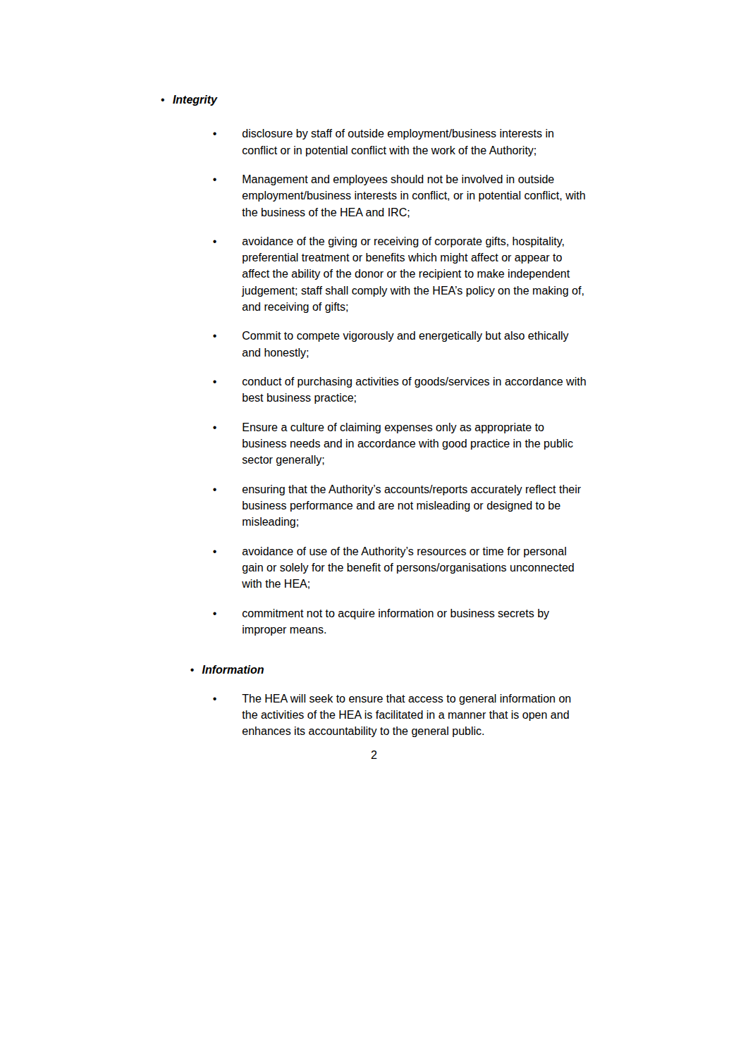•
Integrity
• disclosure by staff of outside employment/business interests in conflict or in potential conflict with the work of the Authority;
• Management and employees should not be involved in outside employment/business interests in conflict, or in potential conflict, with the business of the HEA and IRC;
• avoidance of the giving or receiving of corporate gifts, hospitality, preferential treatment or benefits which might affect or appear to affect the ability of the donor or the recipient to make independent judgement; staff shall comply with the HEA’s policy on the making of, and receiving of gifts;
• Commit to compete vigorously and energetically but also ethically and honestly;
• conduct of purchasing activities of goods/services in accordance with best business practice;
• Ensure a culture of claiming expenses only as appropriate to business needs and in accordance with good practice in the public sector generally;
• ensuring that the Authority’s accounts/reports accurately reflect their business performance and are not misleading or designed to be misleading;
• avoidance of use of the Authority’s resources or time for personal gain or solely for the benefit of persons/organisations unconnected with the HEA;
• commitment not to acquire information or business secrets by improper means.
• Information
• The HEA will seek to ensure that access to general information on the activities of the HEA is facilitated in a manner that is open and enhances its accountability to the general public.
2